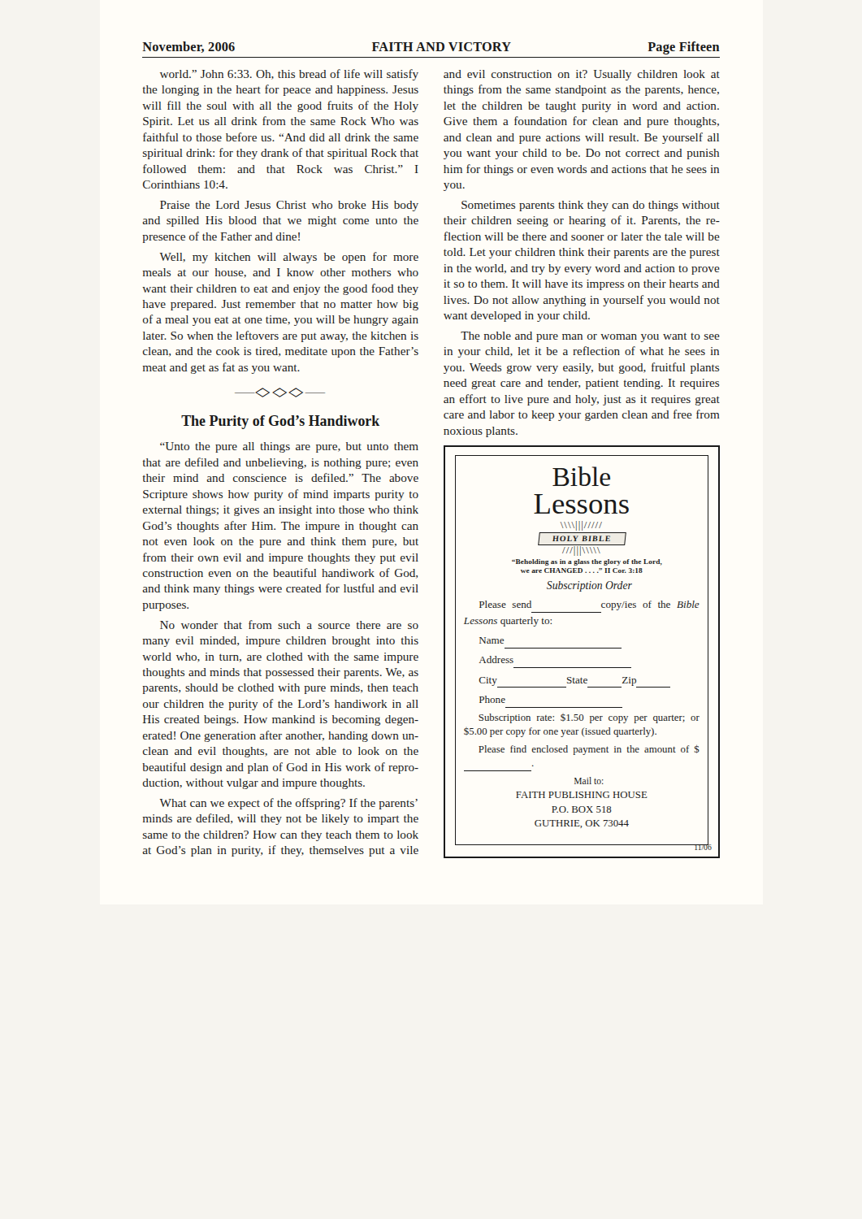November, 2006
FAITH AND VICTORY
Page Fifteen
world.” John 6:33. Oh, this bread of life will satisfy the longing in the heart for peace and happiness. Jesus will fill the soul with all the good fruits of the Holy Spirit. Let us all drink from the same Rock Who was faithful to those before us. “And did all drink the same spiritual drink: for they drank of that spiritual Rock that followed them: and that Rock was Christ.” I Corinthians 10:4.
Praise the Lord Jesus Christ who broke His body and spilled His blood that we might come unto the presence of the Father and dine!
Well, my kitchen will always be open for more meals at our house, and I know other mothers who want their children to eat and enjoy the good food they have prepared. Just remember that no matter how big of a meal you eat at one time, you will be hungry again later. So when the leftovers are put away, the kitchen is clean, and the cook is tired, meditate upon the Father’s meat and get as fat as you want.
—◇◇◇—
The Purity of God’s Handiwork
“Unto the pure all things are pure, but unto them that are defiled and unbelieving, is nothing pure; even their mind and conscience is defiled.” The above Scripture shows how purity of mind imparts purity to external things; it gives an insight into those who think God’s thoughts after Him. The impure in thought can not even look on the pure and think them pure, but from their own evil and impure thoughts they put evil construction even on the beautiful handiwork of God, and think many things were created for lustful and evil purposes.
No wonder that from such a source there are so many evil minded, impure children brought into this world who, in turn, are clothed with the same impure thoughts and minds that possessed their parents. We, as parents, should be clothed with pure minds, then teach our children the purity of the Lord’s handiwork in all His created beings. How mankind is becoming degenerated! One generation after another, handing down unclean and evil thoughts, are not able to look on the beautiful design and plan of God in His work of reproduction, without vulgar and impure thoughts.
What can we expect of the offspring? If the parents’ minds are defiled, will they not be likely to impart the same to the children? How can they teach them to look at God’s plan in purity, if they, themselves put a vile and evil construction on it? Usually children look at things from the same standpoint as the parents, hence, let the children be taught purity in word and action. Give them a foundation for clean and pure thoughts, and clean and pure actions will result. Be yourself all you want your child to be. Do not correct and punish him for things or even words and actions that he sees in you.
Sometimes parents think they can do things without their children seeing or hearing of it. Parents, the reflection will be there and sooner or later the tale will be told. Let your children think their parents are the purest in the world, and try by every word and action to prove it so to them. It will have its impress on their hearts and lives. Do not allow anything in yourself you would not want developed in your child.
The noble and pure man or woman you want to see in your child, let it be a reflection of what he sees in you. Weeds grow very easily, but good, fruitful plants need great care and tender, patient tending. It requires an effort to live pure and holy, just as it requires great care and labor to keep your garden clean and free from noxious plants.
Bible Lessons
\\\\|||///// HOLY BIBLE ///|||\\\\\
“Beholding as in a glass the glory of the Lord,
we are CHANGED . . . .” II Cor. 3:18
Subscription Order
Please send copy/ies of the Bible Lessons quarterly to:
Name
Address
City State Zip
Phone
Subscription rate: $1.50 per copy per quarter; or $5.00 per copy for one year (issued quarterly).
Please find enclosed payment in the amount of $ .
Mail to:
FAITH PUBLISHING HOUSE
P.O. BOX 518
GUTHRIE, OK 73044
11/06